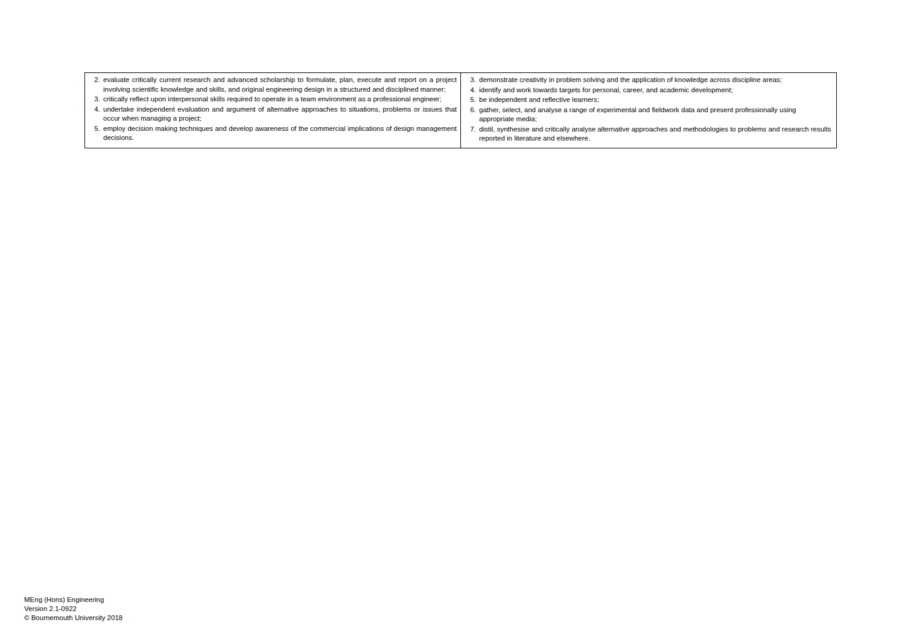| evaluate critically current research and advanced scholarship to formulate, plan, execute and report on a project involving scientific knowledge and skills, and original engineering design in a structured and disciplined manner; critically reflect upon interpersonal skills required to operate in a team environment as a professional engineer; undertake independent evaluation and argument of alternative approaches to situations, problems or issues that occur when managing a project; employ decision making techniques and develop awareness of the commercial implications of design management decisions. | demonstrate creativity in problem solving and the application of knowledge across discipline areas; identify and work towards targets for personal, career, and academic development; be independent and reflective learners; gather, select, and analyse a range of experimental and fieldwork data and present professionally using appropriate media; distil, synthesise and critically analyse alternative approaches and methodologies to problems and research results reported in literature and elsewhere. |
MEng (Hons) Engineering
Version 2.1-0922
© Bournemouth University 2018